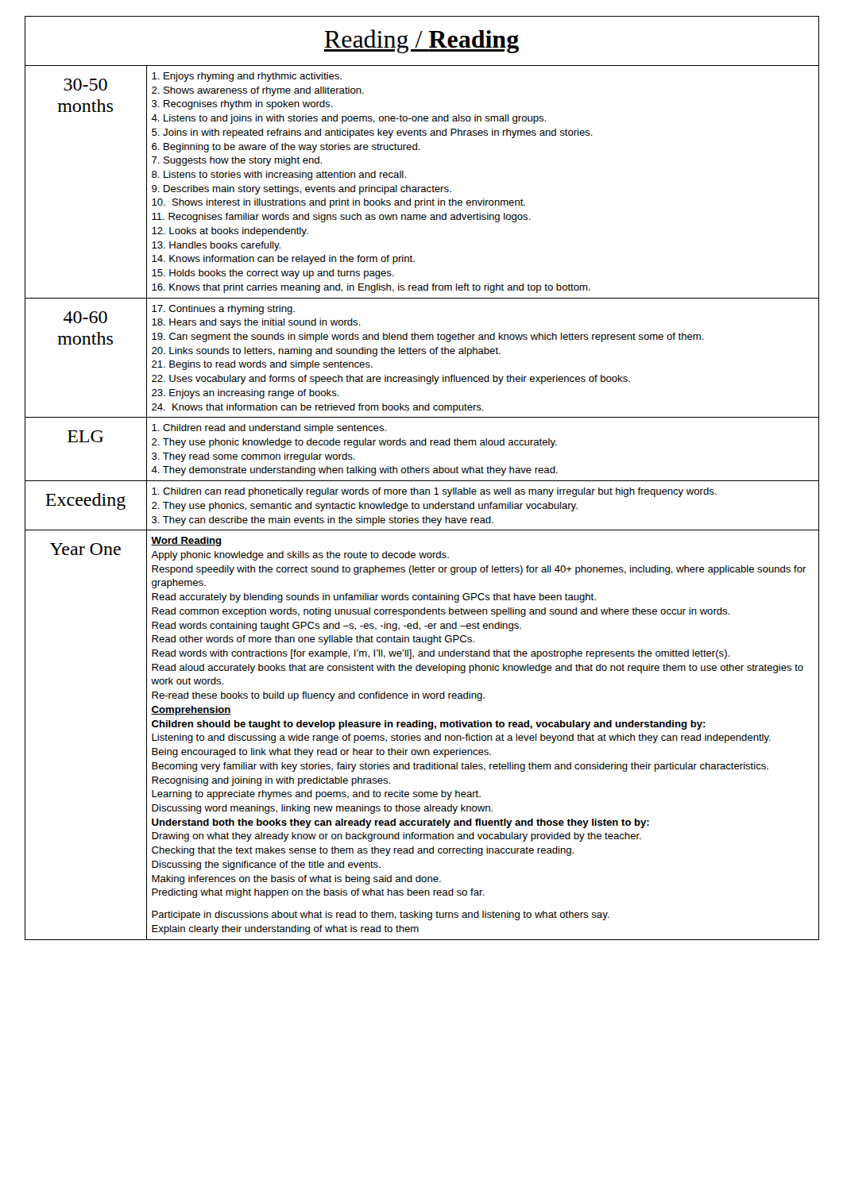Reading / Reading
| 30-50 months | 1. Enjoys rhyming and rhythmic activities. 2. Shows awareness of rhyme and alliteration. 3. Recognises rhythm in spoken words. 4. Listens to and joins in with stories and poems, one-to-one and also in small groups. 5. Joins in with repeated refrains and anticipates key events and Phrases in rhymes and stories. 6. Beginning to be aware of the way stories are structured. 7. Suggests how the story might end. 8. Listens to stories with increasing attention and recall. 9. Describes main story settings, events and principal characters. 10. Shows interest in illustrations and print in books and print in the environment. 11. Recognises familiar words and signs such as own name and advertising logos. 12. Looks at books independently. 13. Handles books carefully. 14. Knows information can be relayed in the form of print. 15. Holds books the correct way up and turns pages. 16. Knows that print carries meaning and, in English, is read from left to right and top to bottom. |
| 40-60 months | 17. Continues a rhyming string. 18. Hears and says the initial sound in words. 19. Can segment the sounds in simple words and blend them together and knows which letters represent some of them. 20. Links sounds to letters, naming and sounding the letters of the alphabet. 21. Begins to read words and simple sentences. 22. Uses vocabulary and forms of speech that are increasingly influenced by their experiences of books. 23. Enjoys an increasing range of books. 24. Knows that information can be retrieved from books and computers. |
| ELG | 1. Children read and understand simple sentences. 2. They use phonic knowledge to decode regular words and read them aloud accurately. 3. They read some common irregular words. 4. They demonstrate understanding when talking with others about what they have read. |
| Exceeding | 1. Children can read phonetically regular words of more than 1 syllable as well as many irregular but high frequency words. 2. They use phonics, semantic and syntactic knowledge to understand unfamiliar vocabulary. 3. They can describe the main events in the simple stories they have read. |
| Year One | Word Reading Apply phonic knowledge and skills as the route to decode words. Respond speedily with the correct sound to graphemes (letter or group of letters) for all 40+ phonemes, including, where applicable sounds for graphemes. Read accurately by blending sounds in unfamiliar words containing GPCs that have been taught. Read common exception words, noting unusual correspondents between spelling and sound and where these occur in words. Read words containing taught GPCs and –s, -es, -ing, -ed, -er and –est endings. Read other words of more than one syllable that contain taught GPCs. Read words with contractions [for example, I’m, I’ll, we’ll], and understand that the apostrophe represents the omitted letter(s). Read aloud accurately books that are consistent with the developing phonic knowledge and that do not require them to use other strategies to work out words. Re-read these books to build up fluency and confidence in word reading. Comprehension Children should be taught to develop pleasure in reading, motivation to read, vocabulary and understanding by: Listening to and discussing a wide range of poems, stories and non-fiction at a level beyond that at which they can read independently. Being encouraged to link what they read or hear to their own experiences. Becoming very familiar with key stories, fairy stories and traditional tales, retelling them and considering their particular characteristics. Recognising and joining in with predictable phrases. Learning to appreciate rhymes and poems, and to recite some by heart. Discussing word meanings, linking new meanings to those already known. Understand both the books they can already read accurately and fluently and those they listen to by: Drawing on what they already know or on background information and vocabulary provided by the teacher. Checking that the text makes sense to them as they read and correcting inaccurate reading. Discussing the significance of the title and events. Making inferences on the basis of what is being said and done. Predicting what might happen on the basis of what has been read so far. Participate in discussions about what is read to them, tasking turns and listening to what others say. Explain clearly their understanding of what is read to them |